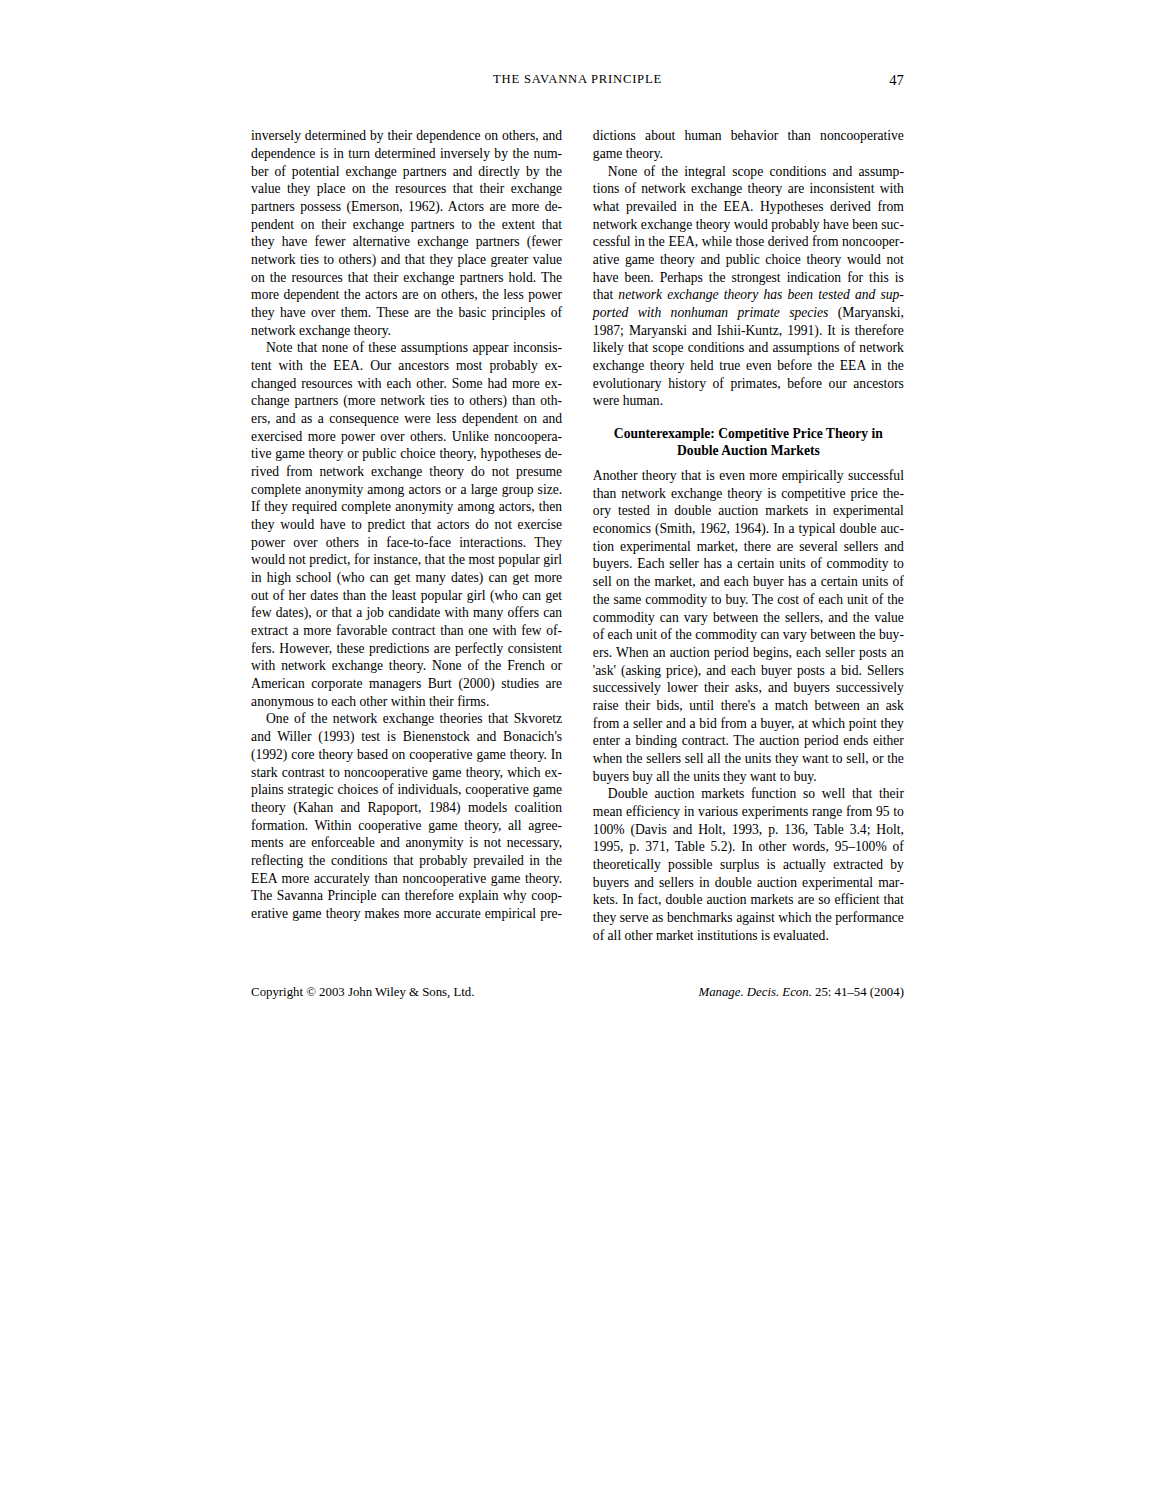The Savanna Principle 47
inversely determined by their dependence on others, and dependence is in turn determined inversely by the number of potential exchange partners and directly by the value they place on the resources that their exchange partners possess (Emerson, 1962). Actors are more dependent on their exchange partners to the extent that they have fewer alternative exchange partners (fewer network ties to others) and that they place greater value on the resources that their exchange partners hold. The more dependent the actors are on others, the less power they have over them. These are the basic principles of network exchange theory.
Note that none of these assumptions appear inconsistent with the EEA. Our ancestors most probably exchanged resources with each other. Some had more exchange partners (more network ties to others) than others, and as a consequence were less dependent on and exercised more power over others. Unlike noncooperative game theory or public choice theory, hypotheses derived from network exchange theory do not presume complete anonymity among actors or a large group size. If they required complete anonymity among actors, then they would have to predict that actors do not exercise power over others in face-to-face interactions. They would not predict, for instance, that the most popular girl in high school (who can get many dates) can get more out of her dates than the least popular girl (who can get few dates), or that a job candidate with many offers can extract a more favorable contract than one with few offers. However, these predictions are perfectly consistent with network exchange theory. None of the French or American corporate managers Burt (2000) studies are anonymous to each other within their firms.
One of the network exchange theories that Skvoretz and Willer (1993) test is Bienenstock and Bonacich's (1992) core theory based on cooperative game theory. In stark contrast to noncooperative game theory, which explains strategic choices of individuals, cooperative game theory (Kahan and Rapoport, 1984) models coalition formation. Within cooperative game theory, all agreements are enforceable and anonymity is not necessary, reflecting the conditions that probably prevailed in the EEA more accurately than noncooperative game theory. The Savanna Principle can therefore explain why cooperative game theory makes more accurate empirical predictions about human behavior than noncooperative game theory.
None of the integral scope conditions and assumptions of network exchange theory are inconsistent with what prevailed in the EEA. Hypotheses derived from network exchange theory would probably have been successful in the EEA, while those derived from noncooperative game theory and public choice theory would not have been. Perhaps the strongest indication for this is that network exchange theory has been tested and supported with nonhuman primate species (Maryanski, 1987; Maryanski and Ishii-Kuntz, 1991). It is therefore likely that scope conditions and assumptions of network exchange theory held true even before the EEA in the evolutionary history of primates, before our ancestors were human.
Counterexample: Competitive Price Theory in Double Auction Markets
Another theory that is even more empirically successful than network exchange theory is competitive price theory tested in double auction markets in experimental economics (Smith, 1962, 1964). In a typical double auction experimental market, there are several sellers and buyers. Each seller has a certain units of commodity to sell on the market, and each buyer has a certain units of the same commodity to buy. The cost of each unit of the commodity can vary between the sellers, and the value of each unit of the commodity can vary between the buyers. When an auction period begins, each seller posts an 'ask' (asking price), and each buyer posts a bid. Sellers successively lower their asks, and buyers successively raise their bids, until there's a match between an ask from a seller and a bid from a buyer, at which point they enter a binding contract. The auction period ends either when the sellers sell all the units they want to sell, or the buyers buy all the units they want to buy.
Double auction markets function so well that their mean efficiency in various experiments range from 95 to 100% (Davis and Holt, 1993, p. 136, Table 3.4; Holt, 1995, p. 371, Table 5.2). In other words, 95–100% of theoretically possible surplus is actually extracted by buyers and sellers in double auction experimental markets. In fact, double auction markets are so efficient that they serve as benchmarks against which the performance of all other market institutions is evaluated.
Copyright © 2003 John Wiley & Sons, Ltd. Manage. Decis. Econ. 25: 41–54 (2004)